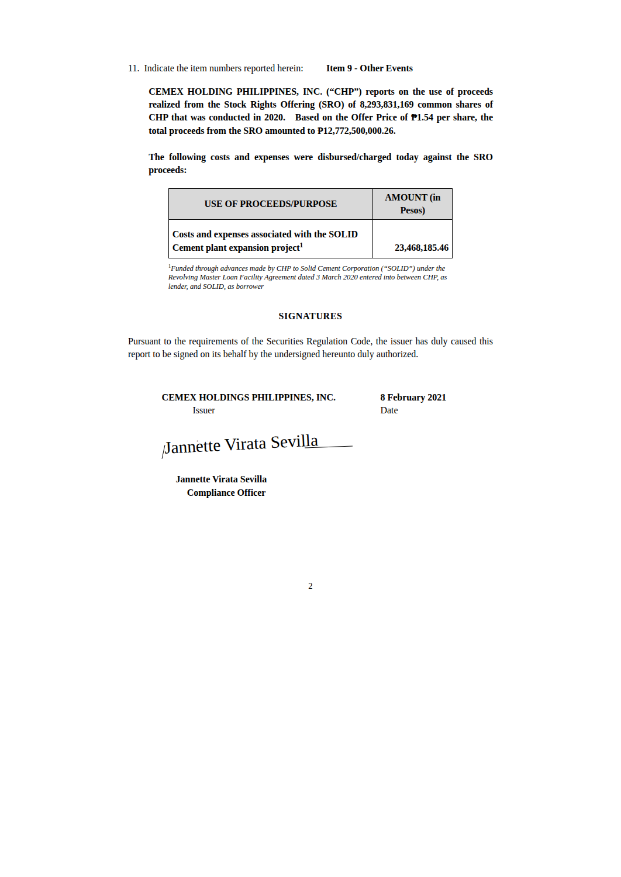11. Indicate the item numbers reported herein: Item 9 - Other Events
CEMEX HOLDING PHILIPPINES, INC. (“CHP”) reports on the use of proceeds realized from the Stock Rights Offering (SRO) of 8,293,831,169 common shares of CHP that was conducted in 2020. Based on the Offer Price of ₱1.54 per share, the total proceeds from the SRO amounted to ₱12,772,500,000.26.
The following costs and expenses were disbursed/charged today against the SRO proceeds:
| USE OF PROCEEDS/PURPOSE | AMOUNT (in Pesos) |
| --- | --- |
| Costs and expenses associated with the SOLID Cement plant expansion project 1 | 23,468,185.46 |
1Funded through advances made by CHP to Solid Cement Corporation (“SOLID”) under the Revolving Master Loan Facility Agreement dated 3 March 2020 entered into between CHP, as lender, and SOLID, as borrower
SIGNATURES
Pursuant to the requirements of the Securities Regulation Code, the issuer has duly caused this report to be signed on its behalf by the undersigned hereunto duly authorized.
CEMEX HOLDINGS PHILIPPINES, INC.
Issuer
8 February 2021
Date
. Jannette Virata Sevilla
Jannette Virata Sevilla
Compliance Officer
2